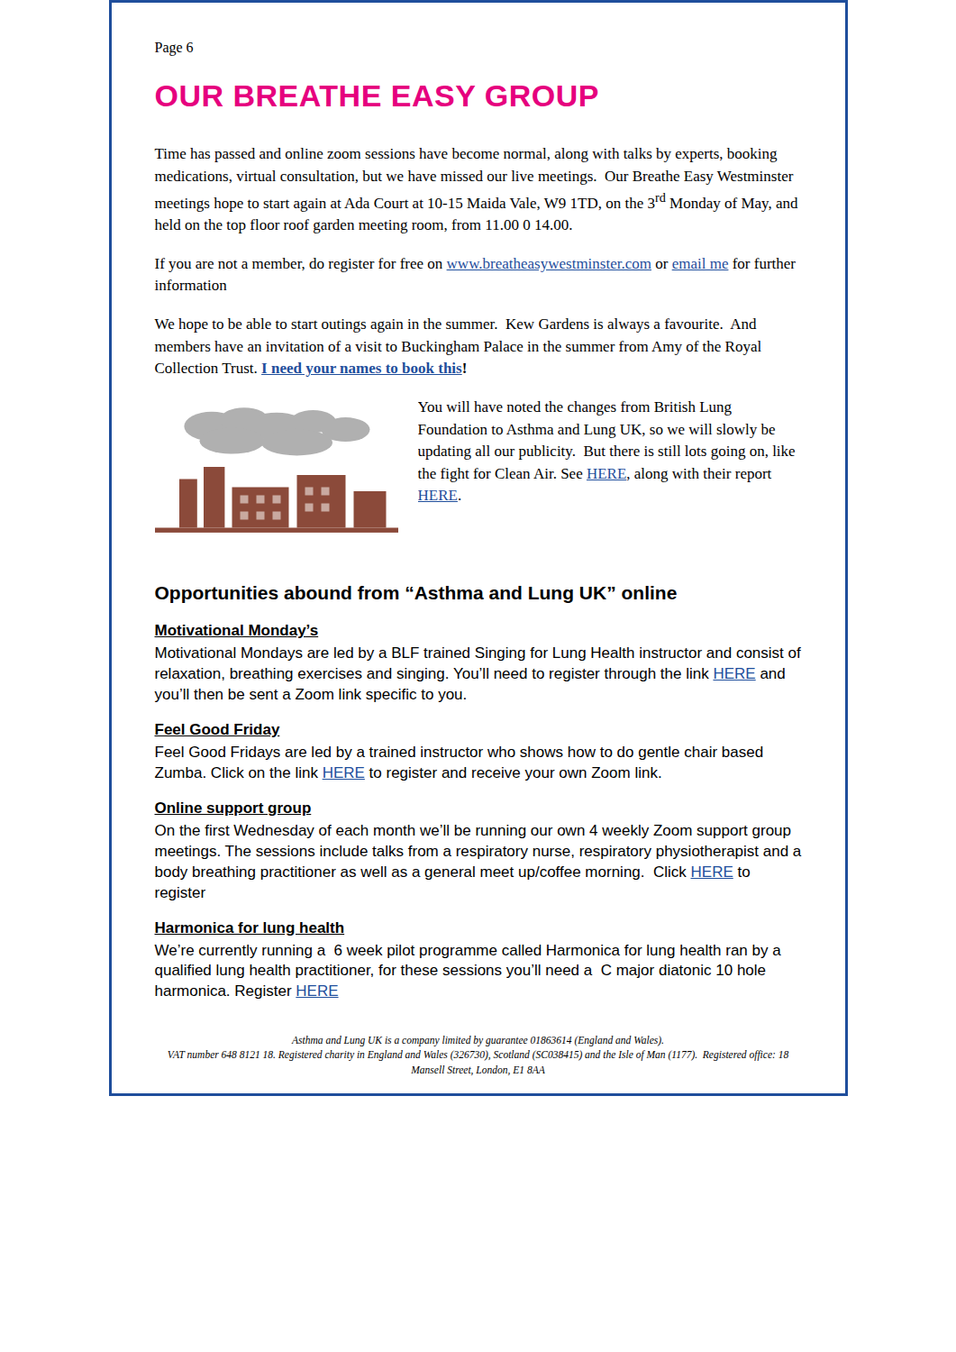Page 6
OUR BREATHE EASY GROUP
Time has passed and online zoom sessions have become normal, along with talks by experts, booking medications, virtual consultation, but we have missed our live meetings. Our Breathe Easy Westminster meetings hope to start again at Ada Court at 10-15 Maida Vale, W9 1TD, on the 3rd Monday of May, and held on the top floor roof garden meeting room, from 11.00 0 14.00.
If you are not a member, do register for free on www.breatheasywestminster.com or email me for further information
We hope to be able to start outings again in the summer. Kew Gardens is always a favourite. And members have an invitation of a visit to Buckingham Palace in the summer from Amy of the Royal Collection Trust. I need your names to book this!
You will have noted the changes from British Lung Foundation to Asthma and Lung UK, so we will slowly be updating all our publicity. But there is still lots going on, like the fight for Clean Air. See HERE, along with their report HERE.
Opportunities abound from “Asthma and Lung UK” online
Motivational Monday’s
Motivational Mondays are led by a BLF trained Singing for Lung Health instructor and consist of relaxation, breathing exercises and singing. You’ll need to register through the link HERE and you’ll then be sent a Zoom link specific to you.
Feel Good Friday
Feel Good Fridays are led by a trained instructor who shows how to do gentle chair based Zumba. Click on the link HERE to register and receive your own Zoom link.
Online support group
On the first Wednesday of each month we’ll be running our own 4 weekly Zoom support group meetings. The sessions include talks from a respiratory nurse, respiratory physiotherapist and a body breathing practitioner as well as a general meet up/coffee morning. Click HERE to register
Harmonica for lung health
We’re currently running a 6 week pilot programme called Harmonica for lung health ran by a qualified lung health practitioner, for these sessions you’ll need a C major diatonic 10 hole harmonica. Register HERE
Asthma and Lung UK is a company limited by guarantee 01863614 (England and Wales).
VAT number 648 8121 18. Registered charity in England and Wales (326730), Scotland (SC038415) and the Isle of Man (1177). Registered office: 18 Mansell Street, London, E1 8AA